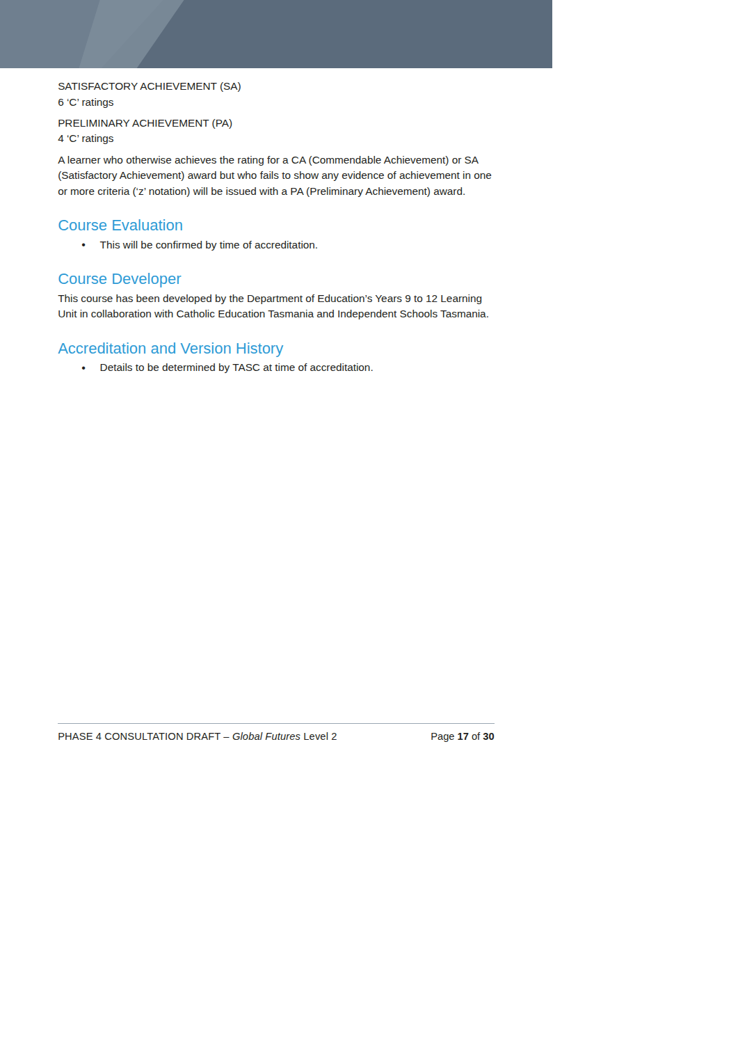SATISFACTORY ACHIEVEMENT (SA)
6 ‘C’ ratings
PRELIMINARY ACHIEVEMENT (PA)
4 ‘C’ ratings
A learner who otherwise achieves the rating for a CA (Commendable Achievement) or SA (Satisfactory Achievement) award but who fails to show any evidence of achievement in one or more criteria (‘z’ notation) will be issued with a PA (Preliminary Achievement) award.
Course Evaluation
This will be confirmed by time of accreditation.
Course Developer
This course has been developed by the Department of Education’s Years 9 to 12 Learning Unit in collaboration with Catholic Education Tasmania and Independent Schools Tasmania.
Accreditation and Version History
Details to be determined by TASC at time of accreditation.
PHASE 4 CONSULTATION DRAFT – Global Futures Level 2
Page 17 of 30